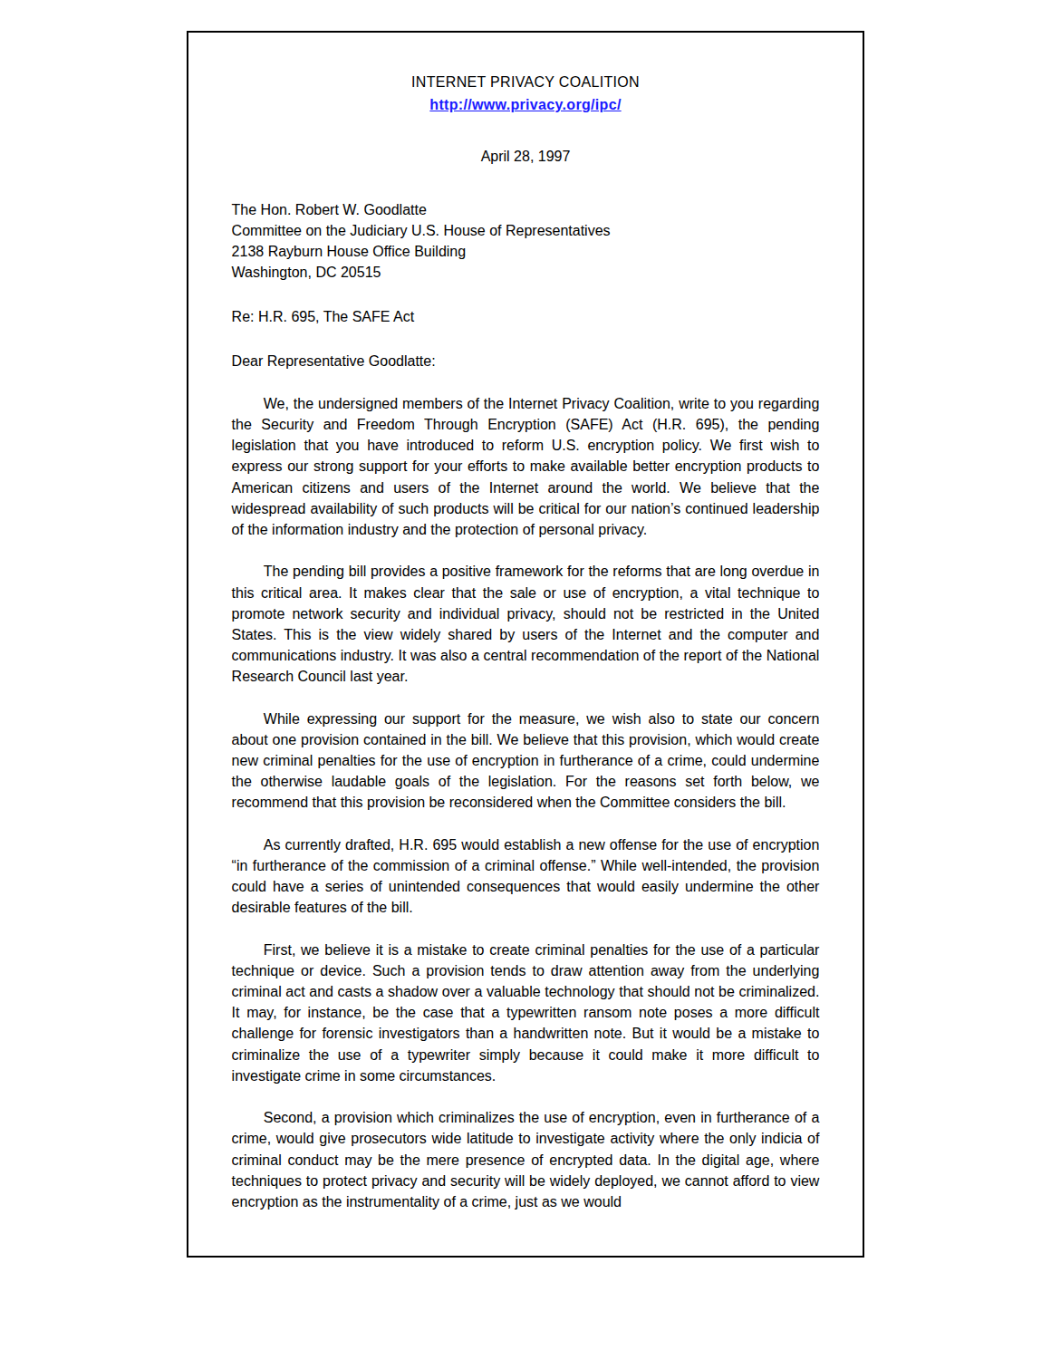INTERNET PRIVACY COALITION
http://www.privacy.org/ipc/
April 28, 1997
The Hon. Robert W. Goodlatte
Committee on the Judiciary U.S. House of Representatives
2138 Rayburn House Office Building
Washington, DC 20515
Re: H.R. 695, The SAFE Act
Dear Representative Goodlatte:
We, the undersigned members of the Internet Privacy Coalition, write to you regarding the Security and Freedom Through Encryption (SAFE) Act (H.R. 695), the pending legislation that you have introduced to reform U.S. encryption policy. We first wish to express our strong support for your efforts to make available better encryption products to American citizens and users of the Internet around the world. We believe that the widespread availability of such products will be critical for our nation’s continued leadership of the information industry and the protection of personal privacy.
The pending bill provides a positive framework for the reforms that are long overdue in this critical area. It makes clear that the sale or use of encryption, a vital technique to promote network security and individual privacy, should not be restricted in the United States. This is the view widely shared by users of the Internet and the computer and communications industry. It was also a central recommendation of the report of the National Research Council last year.
While expressing our support for the measure, we wish also to state our concern about one provision contained in the bill. We believe that this provision, which would create new criminal penalties for the use of encryption in furtherance of a crime, could undermine the otherwise laudable goals of the legislation. For the reasons set forth below, we recommend that this provision be reconsidered when the Committee considers the bill.
As currently drafted, H.R. 695 would establish a new offense for the use of encryption “in furtherance of the commission of a criminal offense.” While well-intended, the provision could have a series of unintended consequences that would easily undermine the other desirable features of the bill.
First, we believe it is a mistake to create criminal penalties for the use of a particular technique or device. Such a provision tends to draw attention away from the underlying criminal act and casts a shadow over a valuable technology that should not be criminalized. It may, for instance, be the case that a typewritten ransom note poses a more difficult challenge for forensic investigators than a handwritten note. But it would be a mistake to criminalize the use of a typewriter simply because it could make it more difficult to investigate crime in some circumstances.
Second, a provision which criminalizes the use of encryption, even in furtherance of a crime, would give prosecutors wide latitude to investigate activity where the only indicia of criminal conduct may be the mere presence of encrypted data. In the digital age, where techniques to protect privacy and security will be widely deployed, we cannot afford to view encryption as the instrumentality of a crime, just as we would